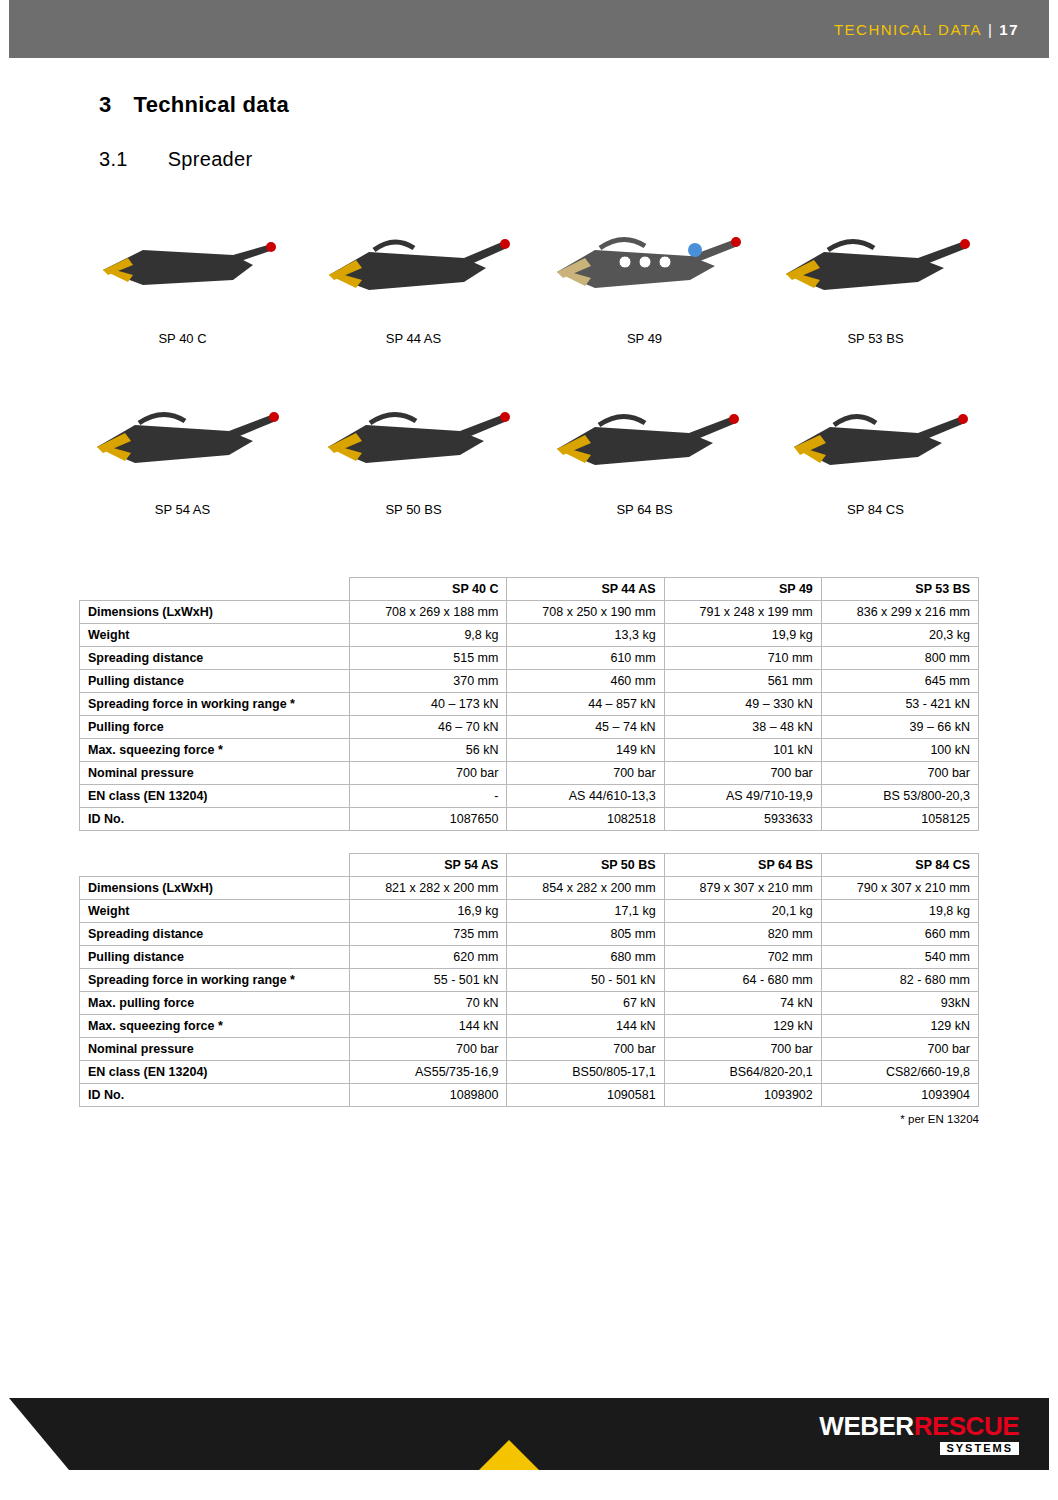TECHNICAL DATA|17
3 Technical data
3.1 Spreader
SP 40 C
SP 44 AS
SP 49
SP 53 BS
SP 54 AS
SP 50 BS
SP 64 BS
SP 84 CS
| | SP 40 C | SP 44 AS | SP 49 | SP 53 BS |
| --- | --- | --- | --- | --- |
| Dimensions (LxWxH) | 708 x 269 x 188 mm | 708 x 250 x 190 mm | 791 x 248 x 199 mm | 836 x 299 x 216 mm |
| Weight | 9,8 kg | 13,3 kg | 19,9 kg | 20,3 kg |
| Spreading distance | 515 mm | 610 mm | 710 mm | 800 mm |
| Pulling distance | 370 mm | 460 mm | 561 mm | 645 mm |
| Spreading force in working range * | 40 – 173 kN | 44 – 857 kN | 49 – 330 kN | 53 - 421 kN |
| Pulling force | 46 – 70 kN | 45 – 74 kN | 38 – 48 kN | 39 – 66 kN |
| Max. squeezing force * | 56 kN | 149 kN | 101 kN | 100 kN |
| Nominal pressure | 700 bar | 700 bar | 700 bar | 700 bar |
| EN class (EN 13204) | - | AS 44/610-13,3 | AS 49/710-19,9 | BS 53/800-20,3 |
| ID No. | 1087650 | 1082518 | 5933633 | 1058125 |
| | SP 54 AS | SP 50 BS | SP 64 BS | SP 84 CS |
| --- | --- | --- | --- | --- |
| Dimensions (LxWxH) | 821 x 282 x 200 mm | 854 x 282 x 200 mm | 879 x 307 x 210 mm | 790 x 307 x 210 mm |
| Weight | 16,9 kg | 17,1 kg | 20,1 kg | 19,8 kg |
| Spreading distance | 735 mm | 805 mm | 820 mm | 660 mm |
| Pulling distance | 620 mm | 680 mm | 702 mm | 540 mm |
| Spreading force in working range * | 55 - 501 kN | 50 - 501 kN | 64 - 680 mm | 82 - 680 mm |
| Max. pulling force | 70 kN | 67 kN | 74 kN | 93kN |
| Max. squeezing force * | 144 kN | 144 kN | 129 kN | 129 kN |
| Nominal pressure | 700 bar | 700 bar | 700 bar | 700 bar |
| EN class (EN 13204) | AS55/735-16,9 | BS50/805-17,1 | BS64/820-20,1 | CS82/660-19,8 |
| ID No. | 1089800 | 1090581 | 1093902 | 1093904 |
* per EN 13204
WEBERRESCUE
SYSTEMS